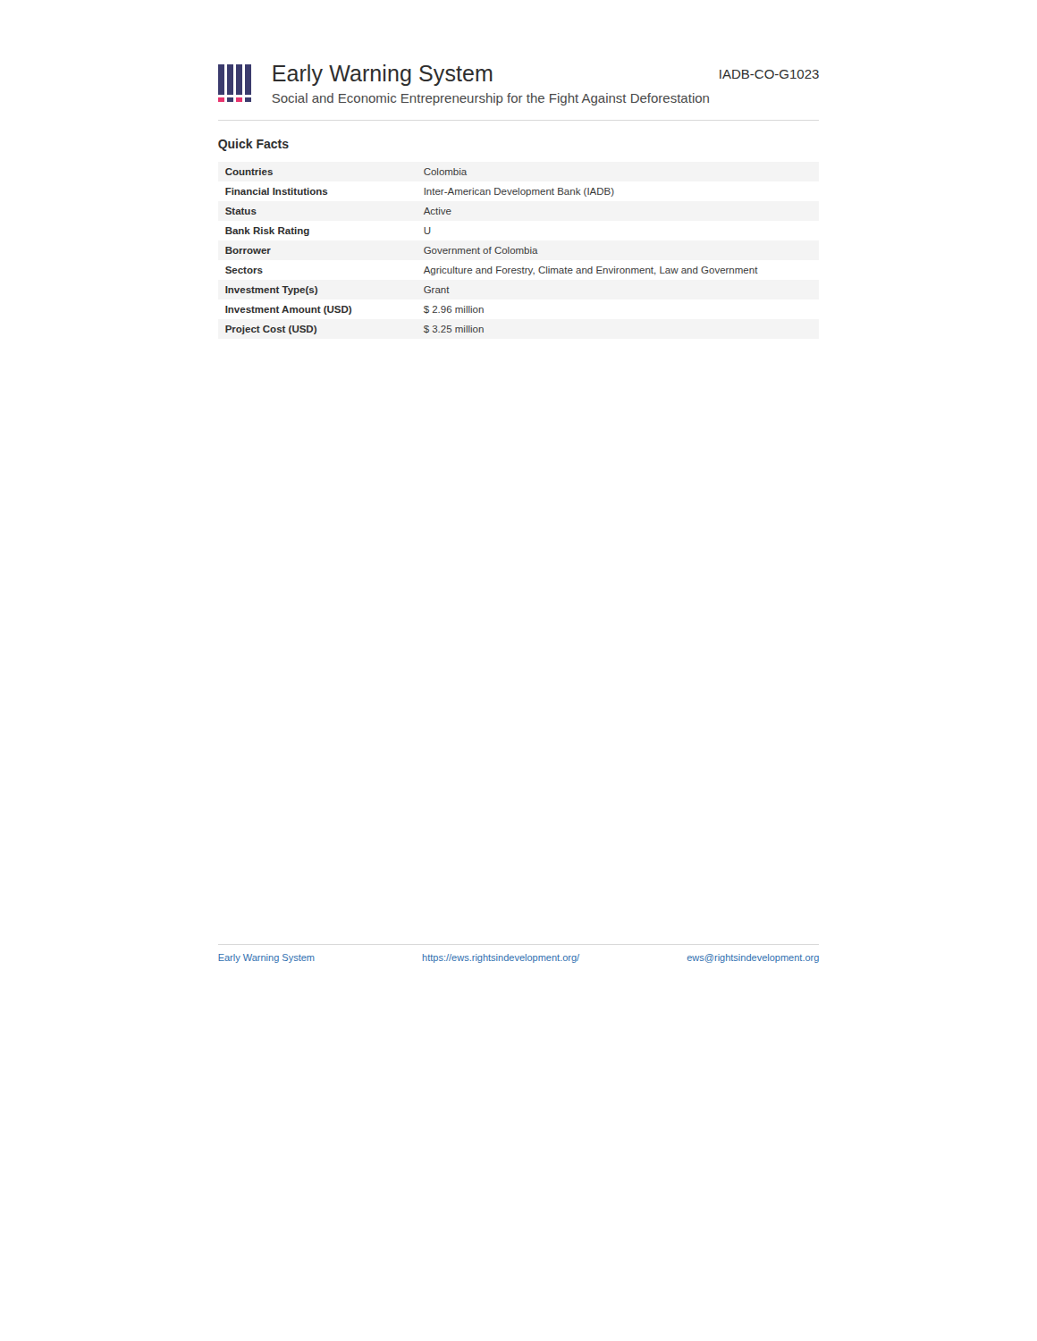Early Warning System
Social and Economic Entrepreneurship for the Fight Against Deforestation
IADB-CO-G1023
Quick Facts
| Countries | Colombia |
| Financial Institutions | Inter-American Development Bank (IADB) |
| Status | Active |
| Bank Risk Rating | U |
| Borrower | Government of Colombia |
| Sectors | Agriculture and Forestry, Climate and Environment, Law and Government |
| Investment Type(s) | Grant |
| Investment Amount (USD) | $ 2.96 million |
| Project Cost (USD) | $ 3.25 million |
Early Warning System
https://ews.rightsindevelopment.org/
ews@rightsindevelopment.org